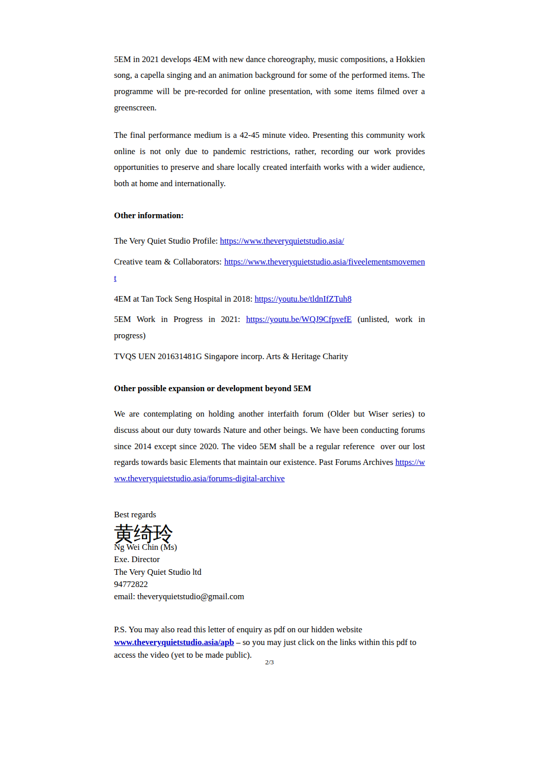5EM in 2021 develops 4EM with new dance choreography, music compositions, a Hokkien song, a capella singing and an animation background for some of the performed items. The programme will be pre-recorded for online presentation, with some items filmed over a greenscreen.
The final performance medium is a 42-45 minute video. Presenting this community work online is not only due to pandemic restrictions, rather, recording our work provides opportunities to preserve and share locally created interfaith works with a wider audience, both at home and internationally.
Other information:
The Very Quiet Studio Profile: https://www.theveryquietstudio.asia/
Creative team & Collaborators: https://www.theveryquietstudio.asia/fiveelementsmovement
4EM at Tan Tock Seng Hospital in 2018: https://youtu.be/tldnIfZTuh8
5EM Work in Progress in 2021: https://youtu.be/WQJ9CfpvefE (unlisted, work in progress)
TVQS UEN 201631481G Singapore incorp. Arts & Heritage Charity
Other possible expansion or development beyond 5EM
We are contemplating on holding another interfaith forum (Older but Wiser series) to discuss about our duty towards Nature and other beings. We have been conducting forums since 2014 except since 2020. The video 5EM shall be a regular reference over our lost regards towards basic Elements that maintain our existence. Past Forums Archives https://www.theveryquietstudio.asia/forums-digital-archive
Best regards
黄绮玲
Ng Wei Chin (Ms)
Exe. Director
The Very Quiet Studio ltd
94772822
email: theveryquietstudio@gmail.com
P.S. You may also read this letter of enquiry as pdf on our hidden website
www.theveryquietstudio.asia/apb – so you may just click on the links within this pdf to access the video (yet to be made public).
2/3